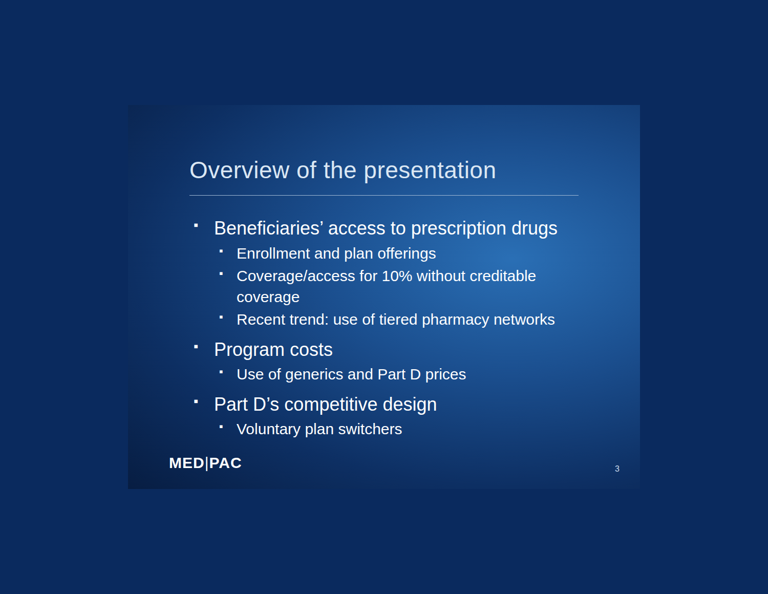Overview of the presentation
Beneficiaries’ access to prescription drugs
Enrollment and plan offerings
Coverage/access for 10% without creditable coverage
Recent trend: use of tiered pharmacy networks
Program costs
Use of generics and Part D prices
Part D’s competitive design
Voluntary plan switchers
MED|PAC
3